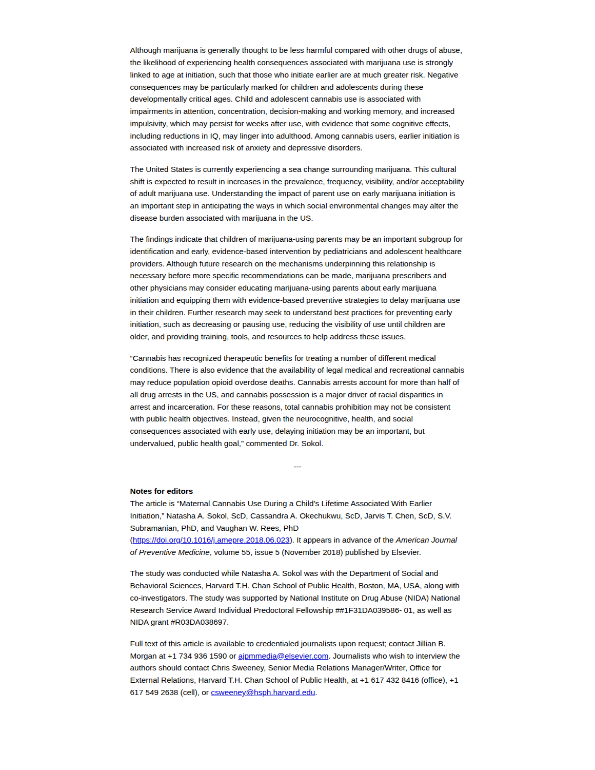Although marijuana is generally thought to be less harmful compared with other drugs of abuse, the likelihood of experiencing health consequences associated with marijuana use is strongly linked to age at initiation, such that those who initiate earlier are at much greater risk. Negative consequences may be particularly marked for children and adolescents during these developmentally critical ages. Child and adolescent cannabis use is associated with impairments in attention, concentration, decision-making and working memory, and increased impulsivity, which may persist for weeks after use, with evidence that some cognitive effects, including reductions in IQ, may linger into adulthood. Among cannabis users, earlier initiation is associated with increased risk of anxiety and depressive disorders.
The United States is currently experiencing a sea change surrounding marijuana. This cultural shift is expected to result in increases in the prevalence, frequency, visibility, and/or acceptability of adult marijuana use. Understanding the impact of parent use on early marijuana initiation is an important step in anticipating the ways in which social environmental changes may alter the disease burden associated with marijuana in the US.
The findings indicate that children of marijuana-using parents may be an important subgroup for identification and early, evidence-based intervention by pediatricians and adolescent healthcare providers. Although future research on the mechanisms underpinning this relationship is necessary before more specific recommendations can be made, marijuana prescribers and other physicians may consider educating marijuana-using parents about early marijuana initiation and equipping them with evidence-based preventive strategies to delay marijuana use in their children. Further research may seek to understand best practices for preventing early initiation, such as decreasing or pausing use, reducing the visibility of use until children are older, and providing training, tools, and resources to help address these issues.
“Cannabis has recognized therapeutic benefits for treating a number of different medical conditions. There is also evidence that the availability of legal medical and recreational cannabis may reduce population opioid overdose deaths. Cannabis arrests account for more than half of all drug arrests in the US, and cannabis possession is a major driver of racial disparities in arrest and incarceration. For these reasons, total cannabis prohibition may not be consistent with public health objectives. Instead, given the neurocognitive, health, and social consequences associated with early use, delaying initiation may be an important, but undervalued, public health goal,” commented Dr. Sokol.
---
Notes for editors
The article is “Maternal Cannabis Use During a Child’s Lifetime Associated With Earlier Initiation,” Natasha A. Sokol, ScD, Cassandra A. Okechukwu, ScD, Jarvis T. Chen, ScD, S.V. Subramanian, PhD, and Vaughan W. Rees, PhD (https://doi.org/10.1016/j.amepre.2018.06.023). It appears in advance of the American Journal of Preventive Medicine, volume 55, issue 5 (November 2018) published by Elsevier.
The study was conducted while Natasha A. Sokol was with the Department of Social and Behavioral Sciences, Harvard T.H. Chan School of Public Health, Boston, MA, USA, along with co-investigators. The study was supported by National Institute on Drug Abuse (NIDA) National Research Service Award Individual Predoctoral Fellowship ##1F31DA039586- 01, as well as NIDA grant #R03DA038697.
Full text of this article is available to credentialed journalists upon request; contact Jillian B. Morgan at +1 734 936 1590 or ajpmmedia@elsevier.com. Journalists who wish to interview the authors should contact Chris Sweeney, Senior Media Relations Manager/Writer, Office for External Relations, Harvard T.H. Chan School of Public Health, at +1 617 432 8416 (office), +1 617 549 2638 (cell), or csweeney@hsph.harvard.edu.